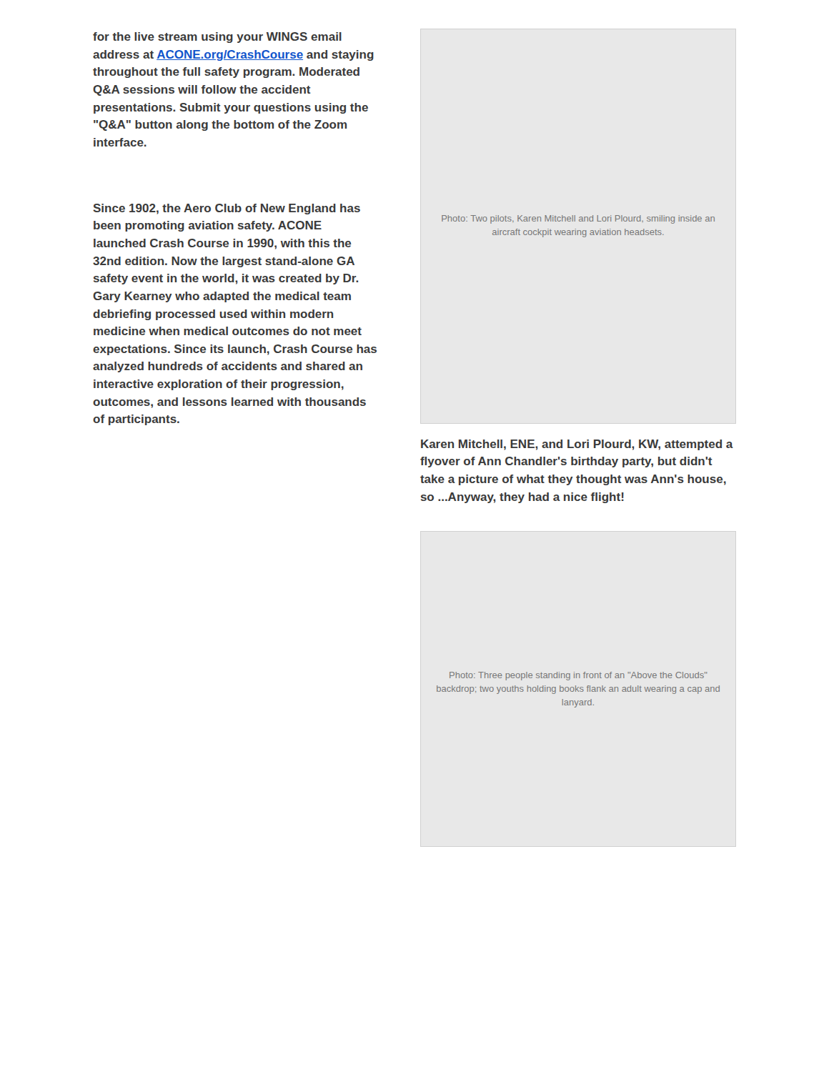for the live stream using your WINGS email address at ACONE.org/CrashCourse and staying throughout the full safety program. Moderated Q&A sessions will follow the accident presentations. Submit your questions using the "Q&A" button along the bottom of the Zoom interface.
Since 1902, the Aero Club of New England has been promoting aviation safety. ACONE launched Crash Course in 1990, with this the 32nd edition. Now the largest stand-alone GA safety event in the world, it was created by Dr. Gary Kearney who adapted the medical team debriefing processed used within modern medicine when medical outcomes do not meet expectations. Since its launch, Crash Course has analyzed hundreds of accidents and shared an interactive exploration of their progression, outcomes, and lessons learned with thousands of participants.
Photo: Two pilots, Karen Mitchell and Lori Plourd, smiling inside an aircraft cockpit wearing aviation headsets.
Karen Mitchell, ENE, and Lori Plourd, KW, attempted a flyover of Ann Chandler's birthday party, but didn't take a picture of what they thought was Ann's house, so ...Anyway, they had a nice flight!
Photo: Three people standing in front of an "Above the Clouds" backdrop; two youths holding books flank an adult wearing a cap and lanyard.